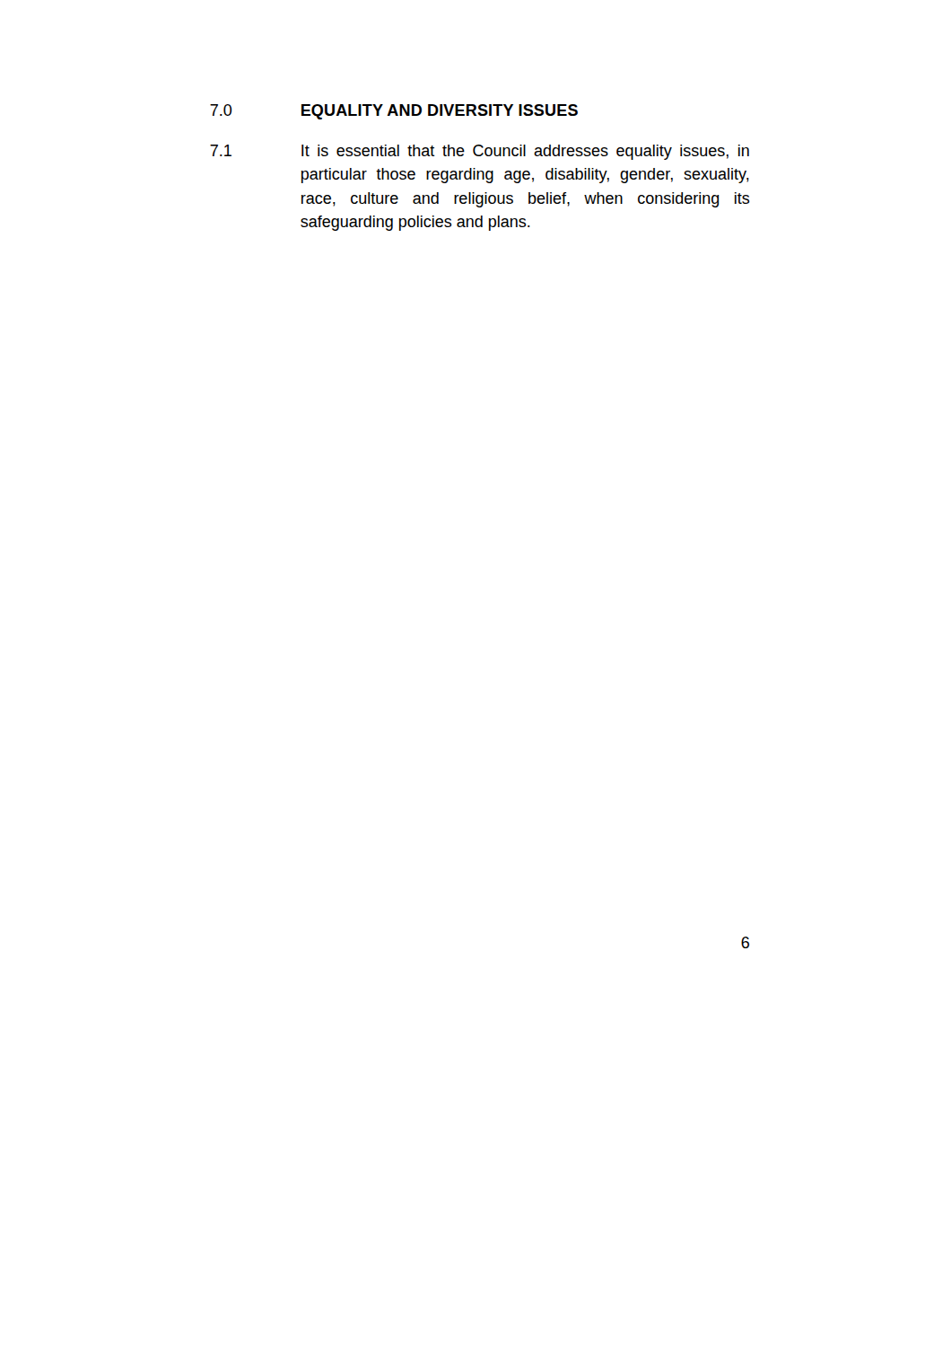7.0
Equality and Diversity Issues
7.1
It is essential that the Council addresses equality issues, in particular those regarding age, disability, gender, sexuality, race, culture and religious belief, when considering its safeguarding policies and plans.
6